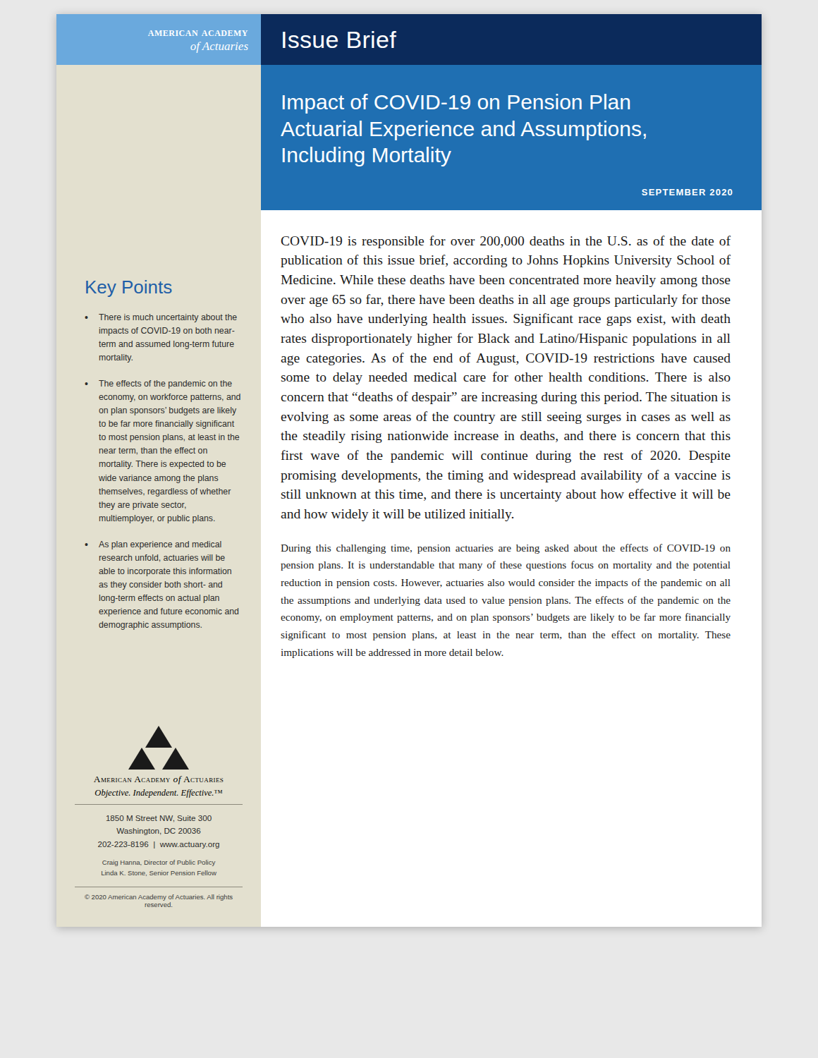American Academy
of Actuaries
Issue Brief
Key Points
There is much uncertainty about the impacts of COVID-19 on both near-term and assumed long-term future mortality.
The effects of the pandemic on the economy, on workforce patterns, and on plan sponsors’ budgets are likely to be far more financially significant to most pension plans, at least in the near term, than the effect on mortality. There is expected to be wide variance among the plans themselves, regardless of whether they are private sector, multiemployer, or public plans.
As plan experience and medical research unfold, actuaries will be able to incorporate this information as they consider both short- and long-term effects on actual plan experience and future economic and demographic assumptions.
American Academy of Actuaries
Objective. Independent. Effective.™
1850 M Street NW, Suite 300
Washington, DC 20036
202-223-8196 | www.actuary.org
Craig Hanna, Director of Public Policy
Linda K. Stone, Senior Pension Fellow
© 2020 American Academy of Actuaries. All rights reserved.
Impact of COVID-19 on Pension Plan Actuarial Experience and Assumptions, Including Mortality
SEPTEMBER 2020
COVID-19 is responsible for over 200,000 deaths in the U.S. as of the date of publication of this issue brief, according to Johns Hopkins University School of Medicine. While these deaths have been concentrated more heavily among those over age 65 so far, there have been deaths in all age groups particularly for those who also have underlying health issues. Significant race gaps exist, with death rates disproportionately higher for Black and Latino/Hispanic populations in all age categories. As of the end of August, COVID-19 restrictions have caused some to delay needed medical care for other health conditions. There is also concern that “deaths of despair” are increasing during this period. The situation is evolving as some areas of the country are still seeing surges in cases as well as the steadily rising nationwide increase in deaths, and there is concern that this first wave of the pandemic will continue during the rest of 2020. Despite promising developments, the timing and widespread availability of a vaccine is still unknown at this time, and there is uncertainty about how effective it will be and how widely it will be utilized initially.
During this challenging time, pension actuaries are being asked about the effects of COVID-19 on pension plans. It is understandable that many of these questions focus on mortality and the potential reduction in pension costs. However, actuaries also would consider the impacts of the pandemic on all the assumptions and underlying data used to value pension plans. The effects of the pandemic on the economy, on employment patterns, and on plan sponsors’ budgets are likely to be far more financially significant to most pension plans, at least in the near term, than the effect on mortality. These implications will be addressed in more detail below.